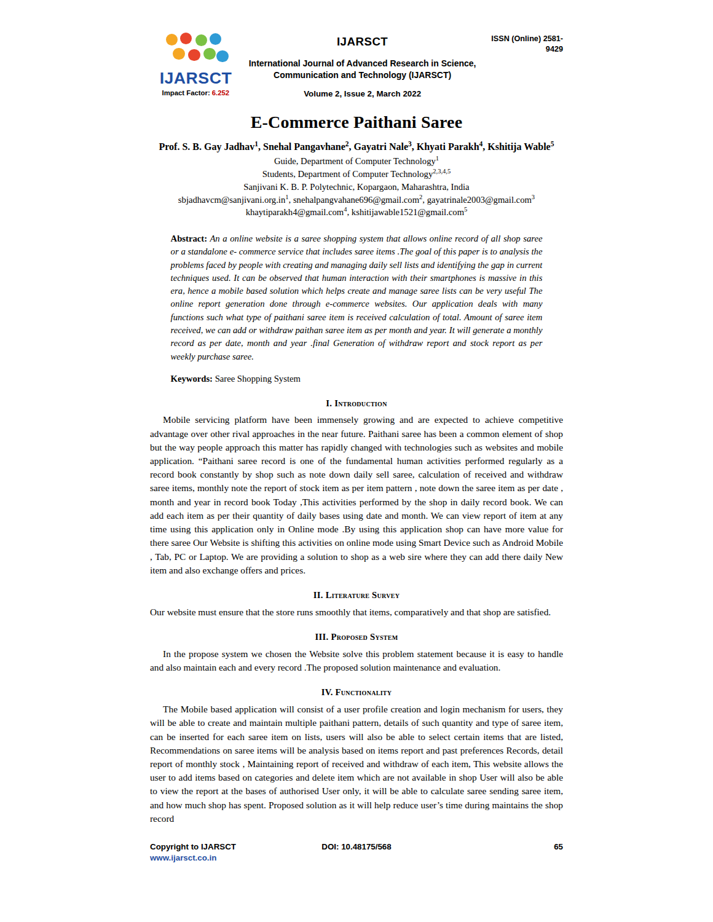IJARSCT
Impact Factor: 6.252
IJARSCT
International Journal of Advanced Research in Science, Communication and Technology (IJARSCT)
Volume 2, Issue 2, March 2022
ISSN (Online) 2581-9429
E-Commerce Paithani Saree
Prof. S. B. Gay Jadhav1, Snehal Pangavhane2, Gayatri Nale3, Khyati Parakh4, Kshitija Wable5
Guide, Department of Computer Technology1
Students, Department of Computer Technology2,3,4,5
Sanjivani K. B. P. Polytechnic, Kopargaon, Maharashtra, India
sbjadhavcm@sanjivani.org.in1, snehalpangvahane696@gmail.com2, gayatrinale2003@gmail.com3
khaytiparakh4@gmail.com4, kshitijawable1521@gmail.com5
Abstract: An a online website is a saree shopping system that allows online record of all shop saree or a standalone e- commerce service that includes saree items .The goal of this paper is to analysis the problems faced by people with creating and managing daily sell lists and identifying the gap in current techniques used. It can be observed that human interaction with their smartphones is massive in this era, hence a mobile based solution which helps create and manage saree lists can be very useful The online report generation done through e-commerce websites. Our application deals with many functions such what type of paithani saree item is received calculation of total. Amount of saree item received, we can add or withdraw paithan saree item as per month and year. It will generate a monthly record as per date, month and year .final Generation of withdraw report and stock report as per weekly purchase saree.
Keywords: Saree Shopping System
I. Introduction
Mobile servicing platform have been immensely growing and are expected to achieve competitive advantage over other rival approaches in the near future. Paithani saree has been a common element of shop but the way people approach this matter has rapidly changed with technologies such as websites and mobile application. “Paithani saree record is one of the fundamental human activities performed regularly as a record book constantly by shop such as note down daily sell saree, calculation of received and withdraw saree items, monthly note the report of stock item as per item pattern , note down the saree item as per date , month and year in record book Today ,This activities performed by the shop in daily record book. We can add each item as per their quantity of daily bases using date and month. We can view report of item at any time using this application only in Online mode .By using this application shop can have more value for there saree Our Website is shifting this activities on online mode using Smart Device such as Android Mobile , Tab, PC or Laptop. We are providing a solution to shop as a web sire where they can add there daily New item and also exchange offers and prices.
II. Literature Survey
Our website must ensure that the store runs smoothly that items, comparatively and that shop are satisfied.
III. Proposed System
In the propose system we chosen the Website solve this problem statement because it is easy to handle and also maintain each and every record .The proposed solution maintenance and evaluation.
IV. Functionality
The Mobile based application will consist of a user profile creation and login mechanism for users, they will be able to create and maintain multiple paithani pattern, details of such quantity and type of saree item, can be inserted for each saree item on lists, users will also be able to select certain items that are listed, Recommendations on saree items will be analysis based on items report and past preferences Records, detail report of monthly stock , Maintaining report of received and withdraw of each item, This website allows the user to add items based on categories and delete item which are not available in shop User will also be able to view the report at the bases of authorised User only, it will be able to calculate saree sending saree item, and how much shop has spent. Proposed solution as it will help reduce user’s time during maintains the shop record
Copyright to IJARSCT
www.ijarsct.co.in
DOI: 10.48175/568
65